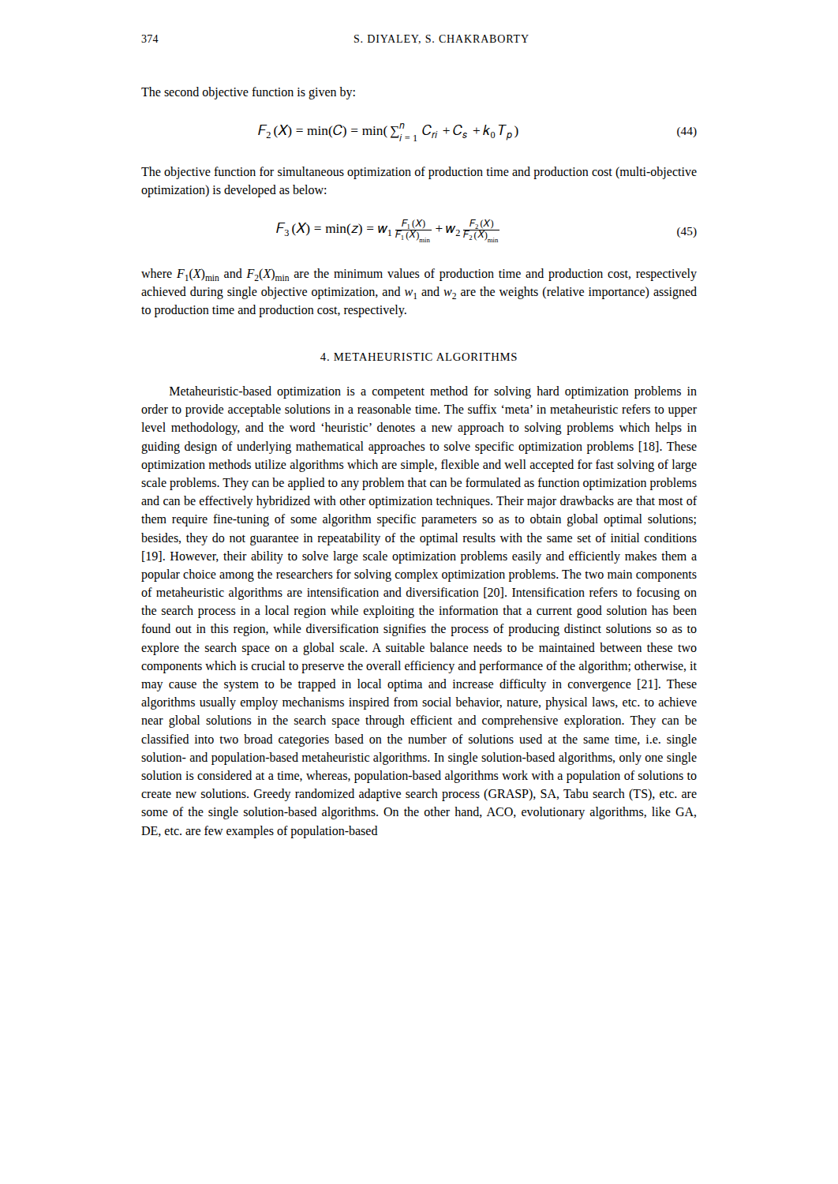374 S. Diyaley, S. Chakraborty
The second objective function is given by:
F2 (X) = min(C) = min ( ∑ i=1 n Cri + Cs + k0 Tp )
(44)
The objective function for simultaneous optimization of production time and production cost (multi-objective optimization) is developed as below:
F3 (X) = min(z) = w1 F1(X) F1(X)min + w2 F2(X) F2(X)min
(45)
where F1(X)min and F2(X)min are the minimum values of production time and production cost, respectively achieved during single objective optimization, and w1 and w2 are the weights (relative importance) assigned to production time and production cost, respectively.
4. Metaheuristic Algorithms
Metaheuristic-based optimization is a competent method for solving hard optimization problems in order to provide acceptable solutions in a reasonable time. The suffix ‘meta’ in metaheuristic refers to upper level methodology, and the word ‘heuristic’ denotes a new approach to solving problems which helps in guiding design of underlying mathematical approaches to solve specific optimization problems [18]. These optimization methods utilize algorithms which are simple, flexible and well accepted for fast solving of large scale problems. They can be applied to any problem that can be formulated as function optimization problems and can be effectively hybridized with other optimization techniques. Their major drawbacks are that most of them require fine-tuning of some algorithm specific parameters so as to obtain global optimal solutions; besides, they do not guarantee in repeatability of the optimal results with the same set of initial conditions [19]. However, their ability to solve large scale optimization problems easily and efficiently makes them a popular choice among the researchers for solving complex optimization problems. The two main components of metaheuristic algorithms are intensification and diversification [20]. Intensification refers to focusing on the search process in a local region while exploiting the information that a current good solution has been found out in this region, while diversification signifies the process of producing distinct solutions so as to explore the search space on a global scale. A suitable balance needs to be maintained between these two components which is crucial to preserve the overall efficiency and performance of the algorithm; otherwise, it may cause the system to be trapped in local optima and increase difficulty in convergence [21]. These algorithms usually employ mechanisms inspired from social behavior, nature, physical laws, etc. to achieve near global solutions in the search space through efficient and comprehensive exploration. They can be classified into two broad categories based on the number of solutions used at the same time, i.e. single solution- and population-based metaheuristic algorithms. In single solution-based algorithms, only one single solution is considered at a time, whereas, population-based algorithms work with a population of solutions to create new solutions. Greedy randomized adaptive search process (GRASP), SA, Tabu search (TS), etc. are some of the single solution-based algorithms. On the other hand, ACO, evolutionary algorithms, like GA, DE, etc. are few examples of population-based